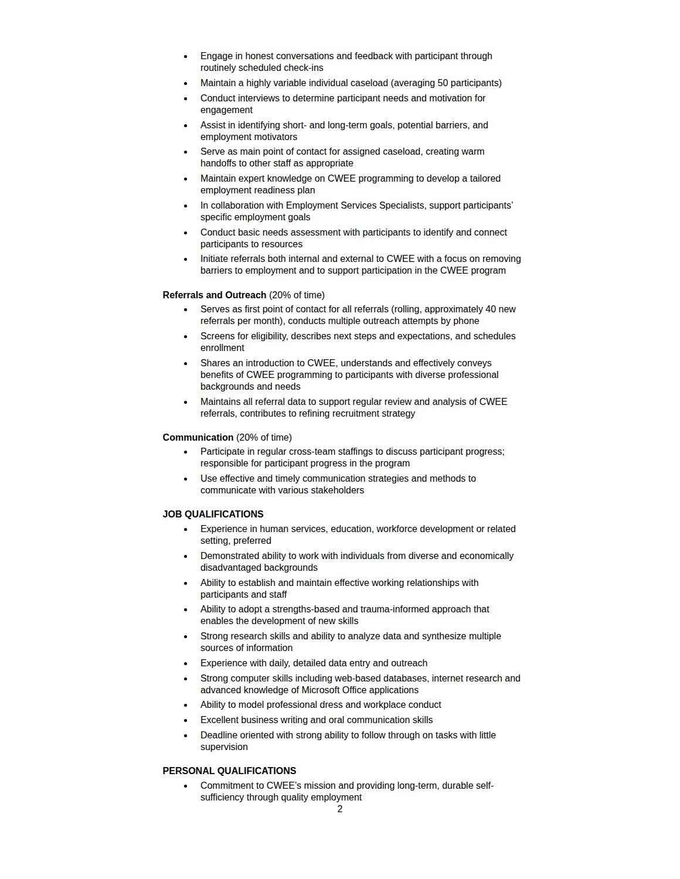Engage in honest conversations and feedback with participant through routinely scheduled check-ins
Maintain a highly variable individual caseload (averaging 50 participants)
Conduct interviews to determine participant needs and motivation for engagement
Assist in identifying short- and long-term goals, potential barriers, and employment motivators
Serve as main point of contact for assigned caseload, creating warm handoffs to other staff as appropriate
Maintain expert knowledge on CWEE programming to develop a tailored employment readiness plan
In collaboration with Employment Services Specialists, support participants’ specific employment goals
Conduct basic needs assessment with participants to identify and connect participants to resources
Initiate referrals both internal and external to CWEE with a focus on removing barriers to employment and to support participation in the CWEE program
Referrals and Outreach (20% of time)
Serves as first point of contact for all referrals (rolling, approximately 40 new referrals per month), conducts multiple outreach attempts by phone
Screens for eligibility, describes next steps and expectations, and schedules enrollment
Shares an introduction to CWEE, understands and effectively conveys benefits of CWEE programming to participants with diverse professional backgrounds and needs
Maintains all referral data to support regular review and analysis of CWEE referrals, contributes to refining recruitment strategy
Communication (20% of time)
Participate in regular cross-team staffings to discuss participant progress; responsible for participant progress in the program
Use effective and timely communication strategies and methods to communicate with various stakeholders
JOB QUALIFICATIONS
Experience in human services, education, workforce development or related setting, preferred
Demonstrated ability to work with individuals from diverse and economically disadvantaged backgrounds
Ability to establish and maintain effective working relationships with participants and staff
Ability to adopt a strengths-based and trauma-informed approach that enables the development of new skills
Strong research skills and ability to analyze data and synthesize multiple sources of information
Experience with daily, detailed data entry and outreach
Strong computer skills including web-based databases, internet research and advanced knowledge of Microsoft Office applications
Ability to model professional dress and workplace conduct
Excellent business writing and oral communication skills
Deadline oriented with strong ability to follow through on tasks with little supervision
PERSONAL QUALIFICATIONS
Commitment to CWEE’s mission and providing long-term, durable self-sufficiency through quality employment
2